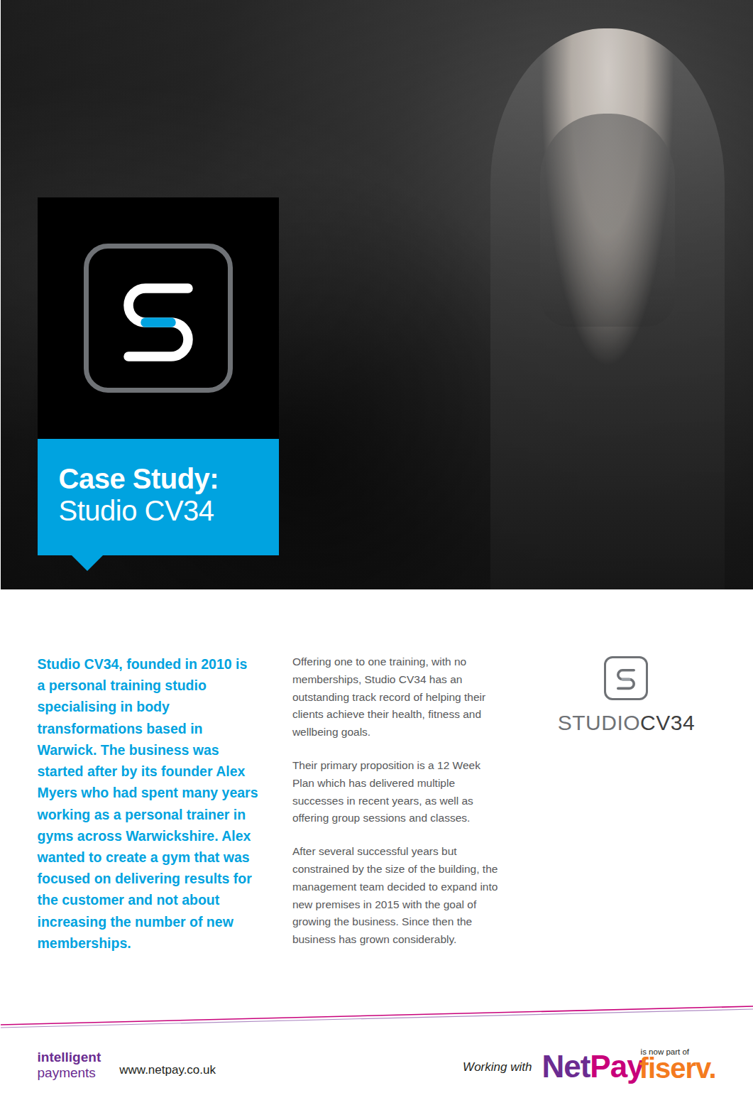Case Study:Studio CV34
Studio CV34, founded in 2010 is a personal training studio specialising in body transformations based in Warwick. The business was started after by its founder Alex Myers who had spent many years working as a personal trainer in gyms across Warwickshire. Alex wanted to create a gym that was focused on delivering results for the customer and not about increasing the number of new memberships.
Offering one to one training, with no memberships, Studio CV34 has an outstanding track record of helping their clients achieve their health, fitness and wellbeing goals.
Their primary proposition is a 12 Week Plan which has delivered multiple successes in recent years, as well as offering group sessions and classes.
After several successful years but constrained by the size of the building, the management team decided to expand into new premises in 2015 with the goal of growing the business. Since then the business has grown considerably.
STUDIO CV34
intelligent
payments
www.netpay.co.uk
Working with
Net Pay
is now part of
fiserv.